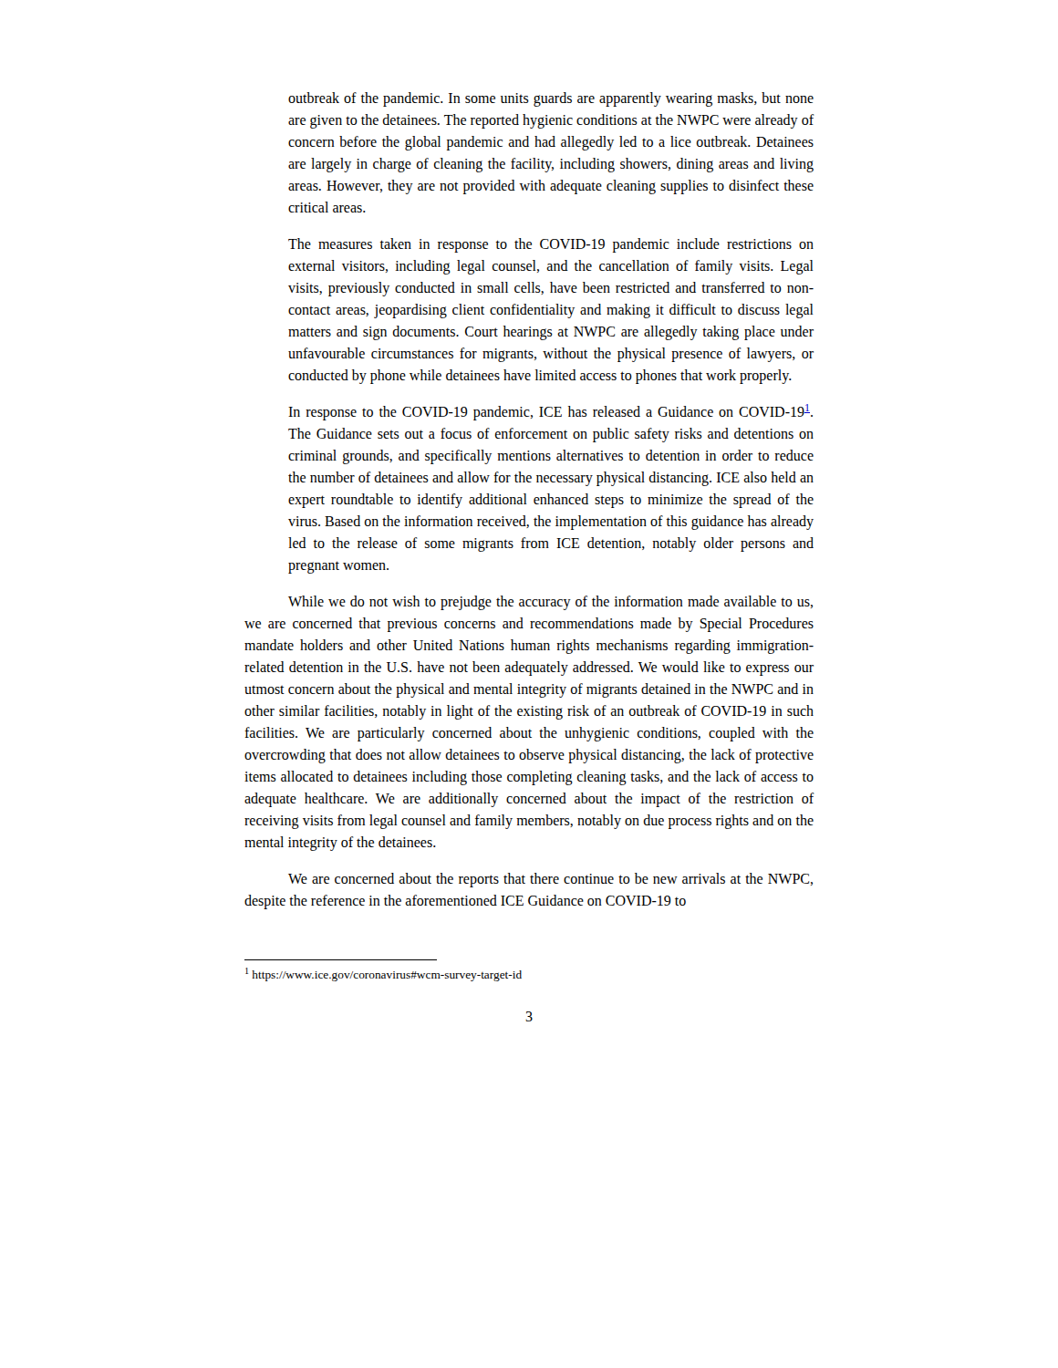outbreak of the pandemic. In some units guards are apparently wearing masks, but none are given to the detainees. The reported hygienic conditions at the NWPC were already of concern before the global pandemic and had allegedly led to a lice outbreak. Detainees are largely in charge of cleaning the facility, including showers, dining areas and living areas. However, they are not provided with adequate cleaning supplies to disinfect these critical areas.
The measures taken in response to the COVID-19 pandemic include restrictions on external visitors, including legal counsel, and the cancellation of family visits. Legal visits, previously conducted in small cells, have been restricted and transferred to non-contact areas, jeopardising client confidentiality and making it difficult to discuss legal matters and sign documents. Court hearings at NWPC are allegedly taking place under unfavourable circumstances for migrants, without the physical presence of lawyers, or conducted by phone while detainees have limited access to phones that work properly.
In response to the COVID-19 pandemic, ICE has released a Guidance on COVID-191. The Guidance sets out a focus of enforcement on public safety risks and detentions on criminal grounds, and specifically mentions alternatives to detention in order to reduce the number of detainees and allow for the necessary physical distancing. ICE also held an expert roundtable to identify additional enhanced steps to minimize the spread of the virus. Based on the information received, the implementation of this guidance has already led to the release of some migrants from ICE detention, notably older persons and pregnant women.
While we do not wish to prejudge the accuracy of the information made available to us, we are concerned that previous concerns and recommendations made by Special Procedures mandate holders and other United Nations human rights mechanisms regarding immigration-related detention in the U.S. have not been adequately addressed. We would like to express our utmost concern about the physical and mental integrity of migrants detained in the NWPC and in other similar facilities, notably in light of the existing risk of an outbreak of COVID-19 in such facilities. We are particularly concerned about the unhygienic conditions, coupled with the overcrowding that does not allow detainees to observe physical distancing, the lack of protective items allocated to detainees including those completing cleaning tasks, and the lack of access to adequate healthcare. We are additionally concerned about the impact of the restriction of receiving visits from legal counsel and family members, notably on due process rights and on the mental integrity of the detainees.
We are concerned about the reports that there continue to be new arrivals at the NWPC, despite the reference in the aforementioned ICE Guidance on COVID-19 to
1 https://www.ice.gov/coronavirus#wcm-survey-target-id
3